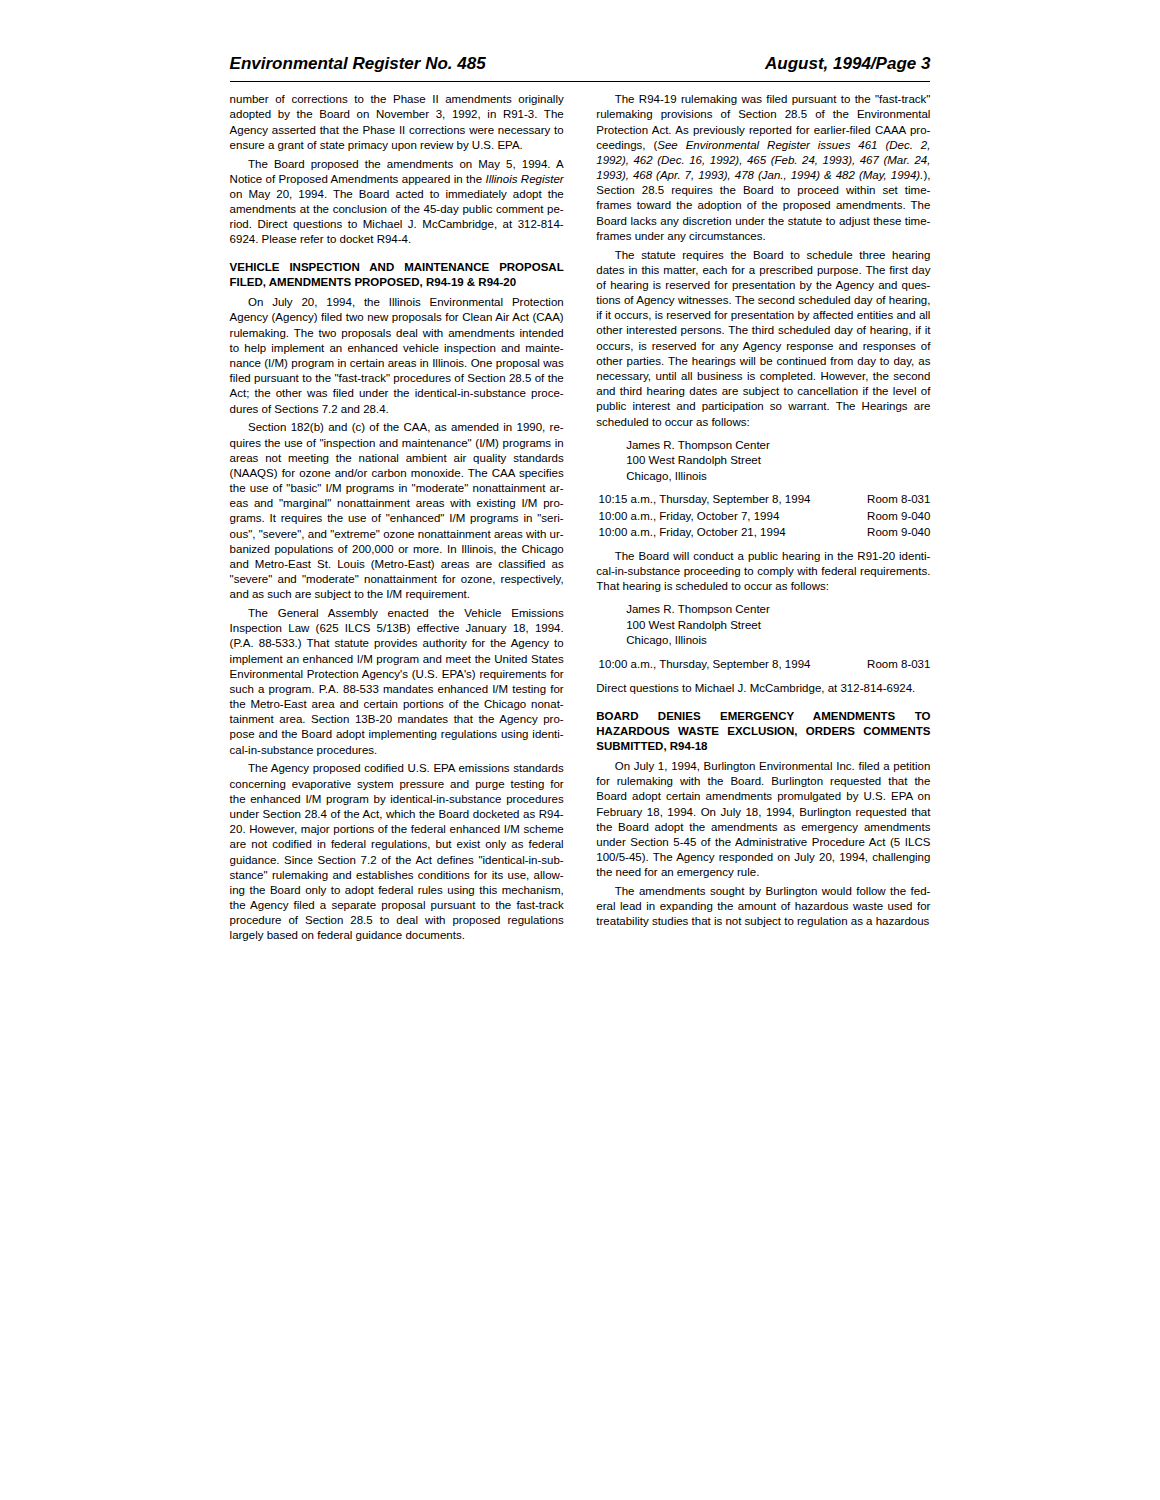Environmental Register No. 485
August, 1994/Page 3
number of corrections to the Phase II amendments originally adopted by the Board on November 3, 1992, in R91-3. The Agency asserted that the Phase II corrections were necessary to ensure a grant of state primacy upon review by U.S. EPA.
The Board proposed the amendments on May 5, 1994. A Notice of Proposed Amendments appeared in the Illinois Register on May 20, 1994. The Board acted to immediately adopt the amendments at the conclusion of the 45-day public comment period. Direct questions to Michael J. McCambridge, at 312-814-6924. Please refer to docket R94-4.
Vehicle Inspection and Maintenance Proposal Filed, Amendments Proposed, R94-19 & R94-20
On July 20, 1994, the Illinois Environmental Protection Agency (Agency) filed two new proposals for Clean Air Act (CAA) rulemaking. The two proposals deal with amendments intended to help implement an enhanced vehicle inspection and maintenance (I/M) program in certain areas in Illinois. One proposal was filed pursuant to the "fast-track" procedures of Section 28.5 of the Act; the other was filed under the identical-in-substance procedures of Sections 7.2 and 28.4.
Section 182(b) and (c) of the CAA, as amended in 1990, requires the use of "inspection and maintenance" (I/M) programs in areas not meeting the national ambient air quality standards (NAAQS) for ozone and/or carbon monoxide. The CAA specifies the use of "basic" I/M programs in "moderate" nonattainment areas and "marginal" nonattainment areas with existing I/M programs. It requires the use of "enhanced" I/M programs in "serious", "severe", and "extreme" ozone nonattainment areas with urbanized populations of 200,000 or more. In Illinois, the Chicago and Metro-East St. Louis (Metro-East) areas are classified as "severe" and "moderate" nonattainment for ozone, respectively, and as such are subject to the I/M requirement.
The General Assembly enacted the Vehicle Emissions Inspection Law (625 ILCS 5/13B) effective January 18, 1994. (P.A. 88-533.) That statute provides authority for the Agency to implement an enhanced I/M program and meet the United States Environmental Protection Agency's (U.S. EPA's) requirements for such a program. P.A. 88-533 mandates enhanced I/M testing for the Metro-East area and certain portions of the Chicago nonattainment area. Section 13B-20 mandates that the Agency propose and the Board adopt implementing regulations using identical-in-substance procedures.
The Agency proposed codified U.S. EPA emissions standards concerning evaporative system pressure and purge testing for the enhanced I/M program by identical-in-substance procedures under Section 28.4 of the Act, which the Board docketed as R94-20. However, major portions of the federal enhanced I/M scheme are not codified in federal regulations, but exist only as federal guidance. Since Section 7.2 of the Act defines "identical-in-substance" rulemaking and establishes conditions for its use, allowing the Board only to adopt federal rules using this mechanism, the Agency filed a separate proposal pursuant to the fast-track procedure of Section 28.5 to deal with proposed regulations largely based on federal guidance documents.
The R94-19 rulemaking was filed pursuant to the "fast-track" rulemaking provisions of Section 28.5 of the Environmental Protection Act. As previously reported for earlier-filed CAAA proceedings, (See Environmental Register issues 461 (Dec. 2, 1992), 462 (Dec. 16, 1992), 465 (Feb. 24, 1993), 467 (Mar. 24, 1993), 468 (Apr. 7, 1993), 478 (Jan., 1994) & 482 (May, 1994).), Section 28.5 requires the Board to proceed within set time-frames toward the adoption of the proposed amendments. The Board lacks any discretion under the statute to adjust these time-frames under any circumstances.
The statute requires the Board to schedule three hearing dates in this matter, each for a prescribed purpose. The first day of hearing is reserved for presentation by the Agency and questions of Agency witnesses. The second scheduled day of hearing, if it occurs, is reserved for presentation by affected entities and all other interested persons. The third scheduled day of hearing, if it occurs, is reserved for any Agency response and responses of other parties. The hearings will be continued from day to day, as necessary, until all business is completed. However, the second and third hearing dates are subject to cancellation if the level of public interest and participation so warrant. The Hearings are scheduled to occur as follows:
James R. Thompson Center
100 West Randolph Street
Chicago, Illinois
| 10:15 a.m., Thursday, September 8, 1994 | Room 8-031 |
| 10:00 a.m., Friday, October 7, 1994 | Room 9-040 |
| 10:00 a.m., Friday, October 21, 1994 | Room 9-040 |
The Board will conduct a public hearing in the R91-20 identical-in-substance proceeding to comply with federal requirements. That hearing is scheduled to occur as follows:
James R. Thompson Center
100 West Randolph Street
Chicago, Illinois
| 10:00 a.m., Thursday, September 8, 1994 | Room 8-031 |
Direct questions to Michael J. McCambridge, at 312-814-6924.
Board Denies Emergency Amendments to Hazardous Waste Exclusion, Orders Comments Submitted, R94-18
On July 1, 1994, Burlington Environmental Inc. filed a petition for rulemaking with the Board. Burlington requested that the Board adopt certain amendments promulgated by U.S. EPA on February 18, 1994. On July 18, 1994, Burlington requested that the Board adopt the amendments as emergency amendments under Section 5-45 of the Administrative Procedure Act (5 ILCS 100/5-45). The Agency responded on July 20, 1994, challenging the need for an emergency rule.
The amendments sought by Burlington would follow the federal lead in expanding the amount of hazardous waste used for treatability studies that is not subject to regulation as a hazardous